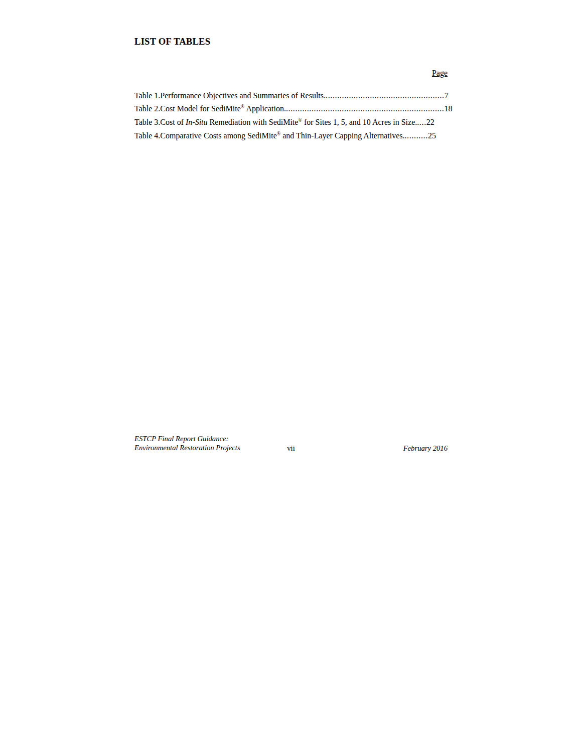LIST OF TABLES
Page
| Table 1. | Performance Objectives and Summaries of Results. ................................................... 7 |
| Table 2. | Cost Model for SediMite ® Application. .................................................................... 18 |
| Table 3. | Cost of In-Situ Remediation with SediMite ® for Sites 1, 5, and 10 Acres in Size. .... 22 |
| Table 4. | Comparative Costs among SediMite ® and Thin-Layer Capping Alternatives. .......... 25 |
| ESTCP Final Report Guidance: Environmental Restoration Projects | vii | February 2016 |